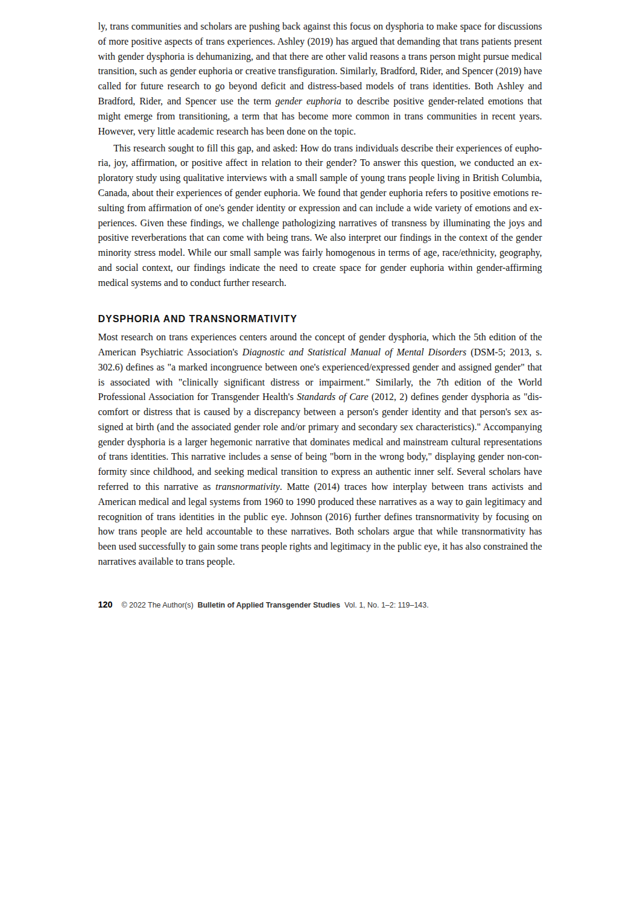ly, trans communities and scholars are pushing back against this focus on dysphoria to make space for discussions of more positive aspects of trans experiences. Ashley (2019) has argued that demanding that trans patients present with gender dysphoria is dehumanizing, and that there are other valid reasons a trans person might pursue medical transition, such as gender euphoria or creative transfiguration. Similarly, Bradford, Rider, and Spencer (2019) have called for future research to go beyond deficit and distress-based models of trans identities. Both Ashley and Bradford, Rider, and Spencer use the term gender euphoria to describe positive gender-related emotions that might emerge from transitioning, a term that has become more common in trans communities in recent years. However, very little academic research has been done on the topic.
This research sought to fill this gap, and asked: How do trans individuals describe their experiences of euphoria, joy, affirmation, or positive affect in relation to their gender? To answer this question, we conducted an exploratory study using qualitative interviews with a small sample of young trans people living in British Columbia, Canada, about their experiences of gender euphoria. We found that gender euphoria refers to positive emotions resulting from affirmation of one's gender identity or expression and can include a wide variety of emotions and experiences. Given these findings, we challenge pathologizing narratives of transness by illuminating the joys and positive reverberations that can come with being trans. We also interpret our findings in the context of the gender minority stress model. While our small sample was fairly homogenous in terms of age, race/ethnicity, geography, and social context, our findings indicate the need to create space for gender euphoria within gender-affirming medical systems and to conduct further research.
Dysphoria and Transnormativity
Most research on trans experiences centers around the concept of gender dysphoria, which the 5th edition of the American Psychiatric Association's Diagnostic and Statistical Manual of Mental Disorders (DSM-5; 2013, s. 302.6) defines as "a marked incongruence between one's experienced/expressed gender and assigned gender" that is associated with "clinically significant distress or impairment." Similarly, the 7th edition of the World Professional Association for Transgender Health's Standards of Care (2012, 2) defines gender dysphoria as "discomfort or distress that is caused by a discrepancy between a person's gender identity and that person's sex assigned at birth (and the associated gender role and/or primary and secondary sex characteristics)." Accompanying gender dysphoria is a larger hegemonic narrative that dominates medical and mainstream cultural representations of trans identities. This narrative includes a sense of being "born in the wrong body," displaying gender non-conformity since childhood, and seeking medical transition to express an authentic inner self. Several scholars have referred to this narrative as transnormativity. Matte (2014) traces how interplay between trans activists and American medical and legal systems from 1960 to 1990 produced these narratives as a way to gain legitimacy and recognition of trans identities in the public eye. Johnson (2016) further defines transnormativity by focusing on how trans people are held accountable to these narratives. Both scholars argue that while transnormativity has been used successfully to gain some trans people rights and legitimacy in the public eye, it has also constrained the narratives available to trans people.
120 © 2022 The Author(s) Bulletin of Applied Transgender Studies Vol. 1, No. 1–2: 119–143.